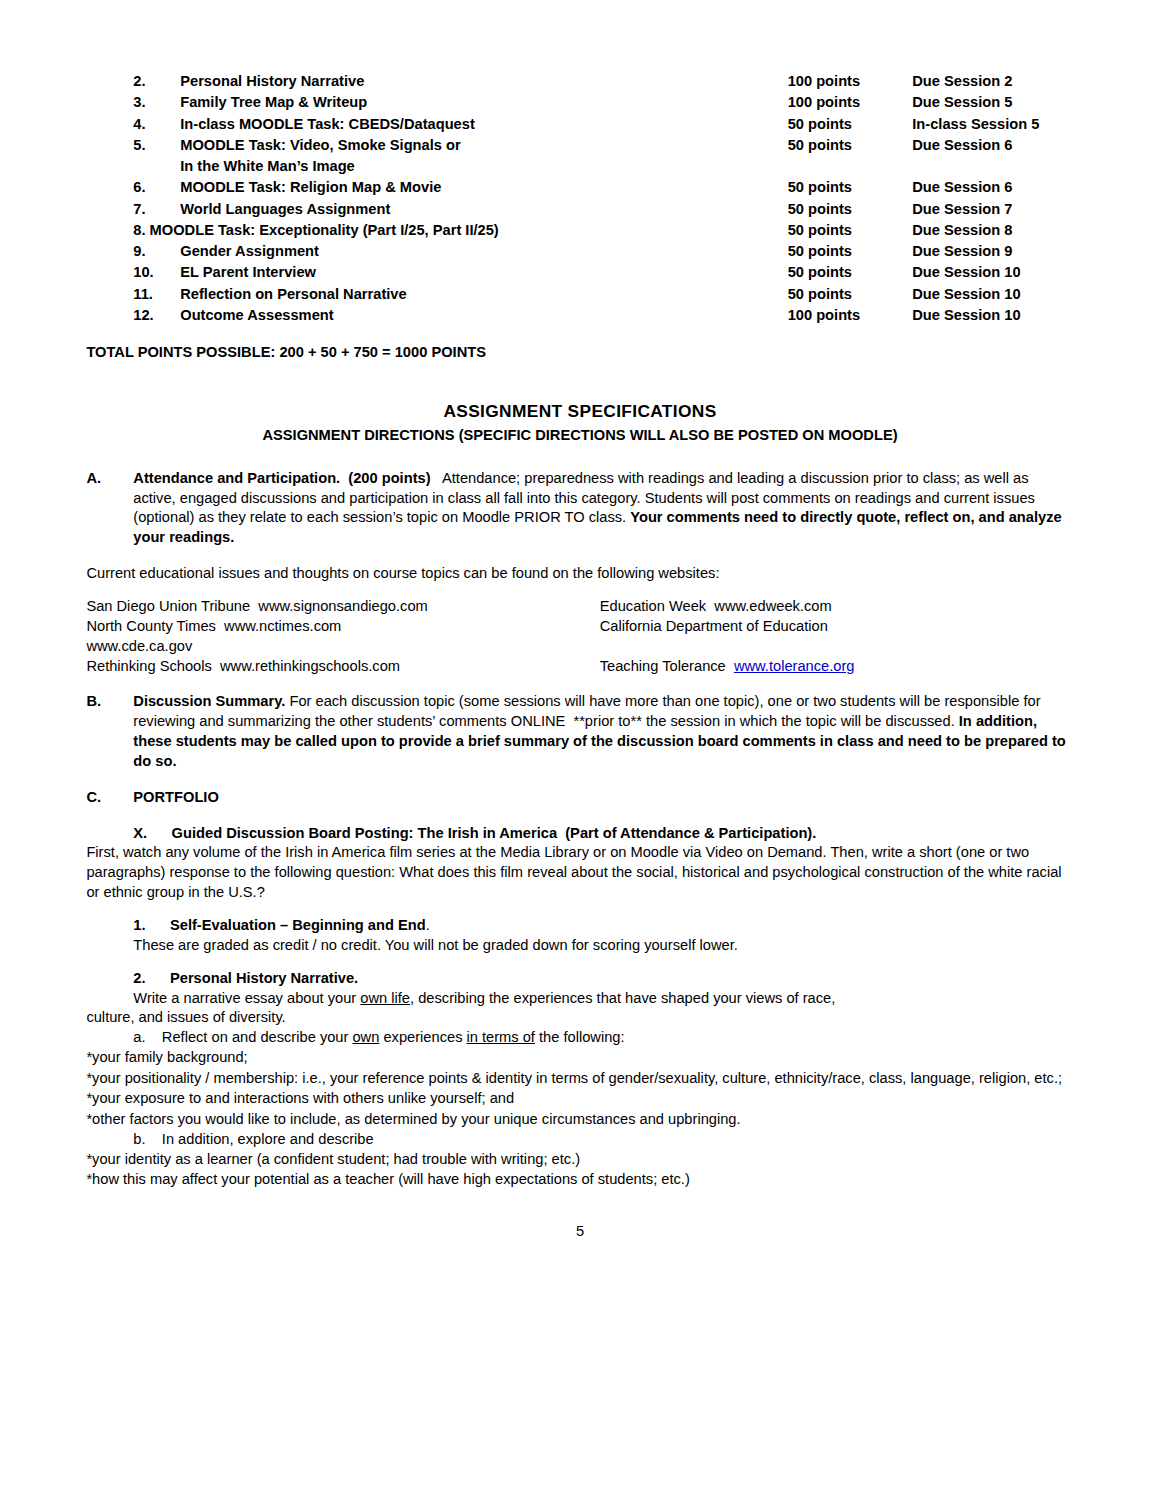2. Personal History Narrative 100 points Due Session 2
3. Family Tree Map & Writeup 100 points Due Session 5
4. In-class MOODLE Task: CBEDS/Dataquest 50 points In-class Session 5
5. MOODLE Task: Video, Smoke Signals or 50 points Due Session 6
In the White Man’s Image
6. MOODLE Task: Religion Map & Movie 50 points Due Session 6
7. World Languages Assignment 50 points Due Session 7
8. MOODLE Task: Exceptionality (Part I/25, Part II/25) 50 points Due Session 8
9. Gender Assignment 50 points Due Session 9
10. EL Parent Interview 50 points Due Session 10
11. Reflection on Personal Narrative 50 points Due Session 10
12. Outcome Assessment 100 points Due Session 10
TOTAL POINTS POSSIBLE: 200 + 50 + 750 = 1000 POINTS
ASSIGNMENT SPECIFICATIONS
ASSIGNMENT DIRECTIONS (SPECIFIC DIRECTIONS WILL ALSO BE POSTED ON MOODLE)
A. Attendance and Participation. (200 points) Attendance; preparedness with readings and leading a discussion prior to class; as well as active, engaged discussions and participation in class all fall into this category. Students will post comments on readings and current issues (optional) as they relate to each session’s topic on Moodle PRIOR TO class. Your comments need to directly quote, reflect on, and analyze your readings.
Current educational issues and thoughts on course topics can be found on the following websites:
San Diego Union Tribune www.signonsandiego.com
Education Week www.edweek.com
North County Times www.nctimes.com
California Department of Education
www.cde.ca.gov
Rethinking Schools www.rethinkingschools.com
Teaching Tolerance www.tolerance.org
B. Discussion Summary. For each discussion topic (some sessions will have more than one topic), one or two students will be responsible for reviewing and summarizing the other students’ comments ONLINE **prior to** the session in which the topic will be discussed. In addition, these students may be called upon to provide a brief summary of the discussion board comments in class and need to be prepared to do so.
C. PORTFOLIO
X. Guided Discussion Board Posting: The Irish in America (Part of Attendance & Participation).
First, watch any volume of the Irish in America film series at the Media Library or on Moodle via Video on Demand. Then, write a short (one or two paragraphs) response to the following question: What does this film reveal about the social, historical and psychological construction of the white racial or ethnic group in the U.S.?
1. Self-Evaluation – Beginning and End.
These are graded as credit / no credit. You will not be graded down for scoring yourself lower.
2. Personal History Narrative.
Write a narrative essay about your own life, describing the experiences that have shaped your views of race,
culture, and issues of diversity.
a. Reflect on and describe your own experiences in terms of the following:
*your family background;
*your positionality / membership: i.e., your reference points & identity in terms of gender/sexuality, culture, ethnicity/race, class, language, religion, etc.;
*your exposure to and interactions with others unlike yourself; and
*other factors you would like to include, as determined by your unique circumstances and upbringing.
b. In addition, explore and describe
*your identity as a learner (a confident student; had trouble with writing; etc.)
*how this may affect your potential as a teacher (will have high expectations of students; etc.)
5